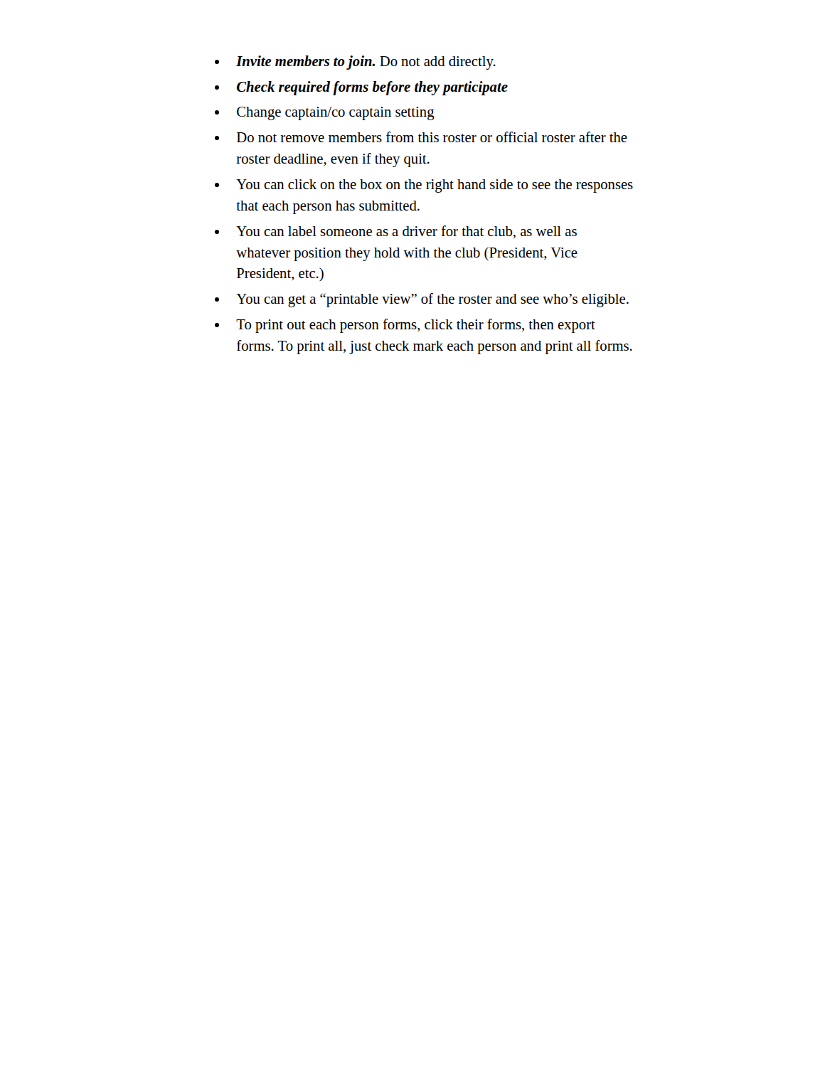Invite members to join. Do not add directly.
Check required forms before they participate
Change captain/co captain setting
Do not remove members from this roster or official roster after the roster deadline, even if they quit.
You can click on the box on the right hand side to see the responses that each person has submitted.
You can label someone as a driver for that club, as well as whatever position they hold with the club (President, Vice President, etc.)
You can get a “printable view” of the roster and see who’s eligible.
To print out each person forms, click their forms, then export forms. To print all, just check mark each person and print all forms.